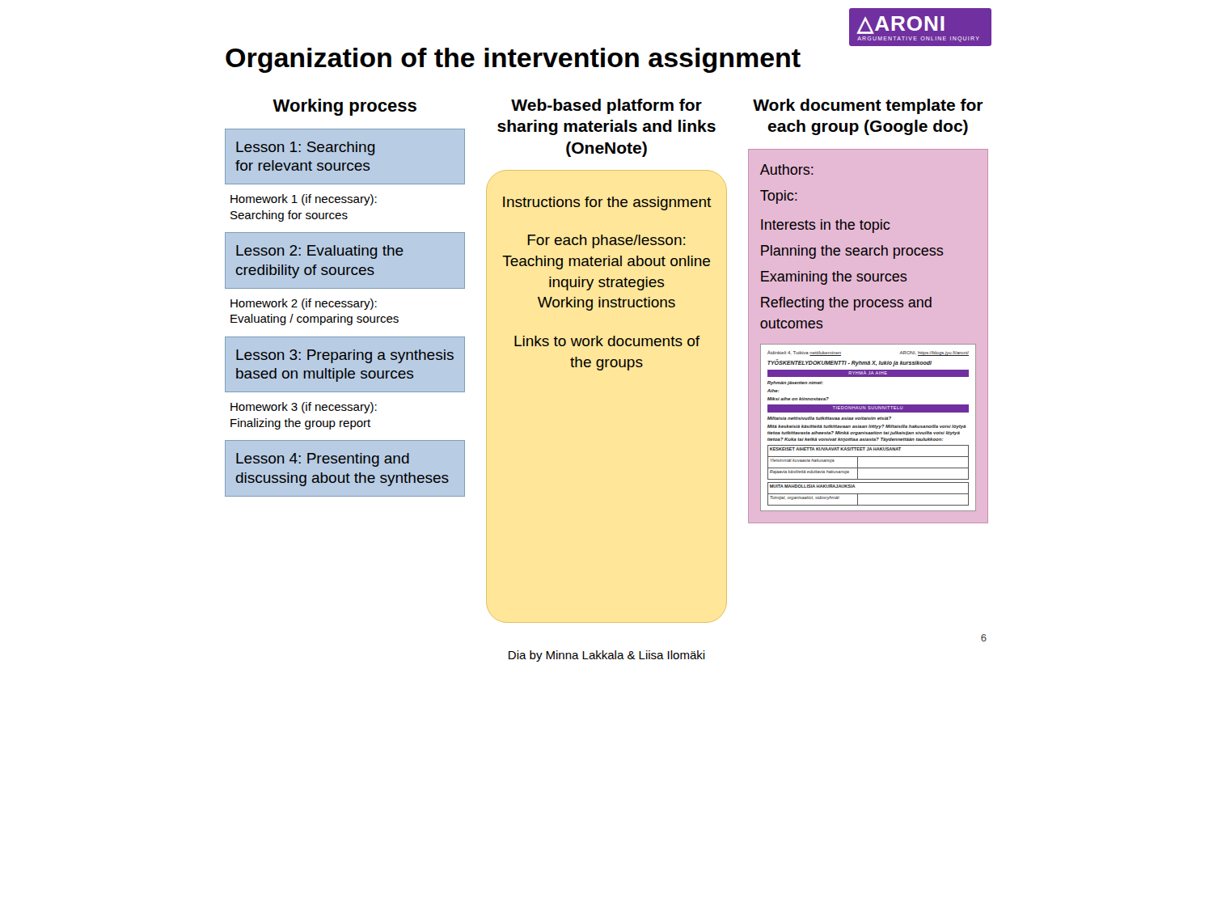△ARONI
ARGUMENTATIVE ONLINE INQUIRY
Organization of the intervention assignment
Working process
Lesson 1: Searching
for relevant sources
Homework 1 (if necessary):
Searching for sources
Lesson 2: Evaluating the credibility of sources
Homework 2 (if necessary):
Evaluating / comparing sources
Lesson 3: Preparing a synthesis based on multiple sources
Homework 3 (if necessary):
Finalizing the group report
Lesson 4: Presenting and discussing about the syntheses
Web-based platform for sharing materials and links (OneNote)
Instructions for the assignment
For each phase/lesson:
Teaching material about online inquiry strategies
Working instructions
Links to work documents of the groups
Work document template for each group (Google doc)
Authors:
Topic:
Interests in the topic
Planning the search process
Examining the sources
Reflecting the process and outcomes
Äidinkieli 4, Tutkiva nettilukeminen ARONI, https://blogs.jyu.fi/aroni/
TYÖSKENTELYDOKUMENTTI - Ryhmä X, lukio ja kurssikoodi
RYHMÄ JA AIHE
Ryhmän jäsenten nimet:
Aihe:
Miksi aihe on kiinnostava?
TIEDONHAUN SUUNNITTELU
Miltaisia nettisivuilla tutkittavaa asiaa voitaisiin etsiä?
Mitä keskeisiä käsitteitä tutkittavaan asiaan liittyy? Miltaisilla hakusanoilla voisi löytyä tietoa tutkittavasta aiheesta? Minkä organisaation tai julkaisijan sivuilta voisi löytyä tietoa? Kuka tai ketkä voisivat kirjoittaa asiasta? Täydennettään taulukkoon:
| KESKEISET AIHETTA KUVAAVAT KÄSITTEET JA HAKUSANAT |
| Yleisimmät kuvaavia hakusanoja | |
| Rajaavia käsitteitä eduttavia hakusanoja | |
| MUITA MAHDOLLISIA HAKURAJAUKSIA |
| Toimijat, organisaatiot, sidosryhmät | |
6
Dia by Minna Lakkala & Liisa Ilomäki